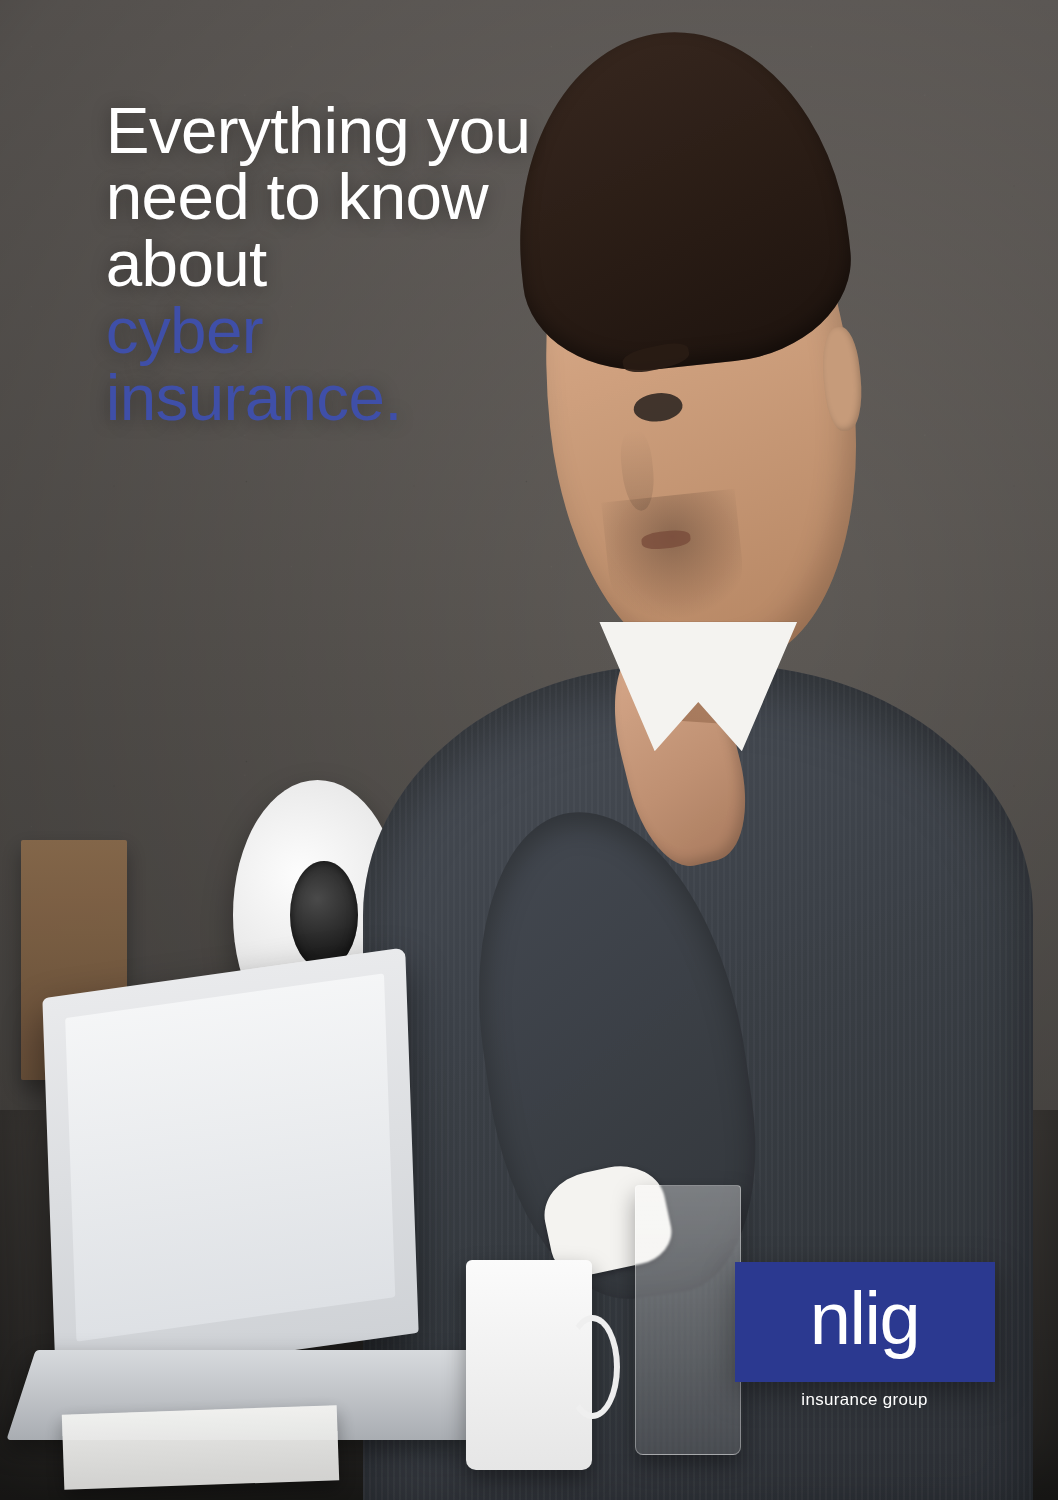Everything you need to know about cyber insurance.
nlig insurance group